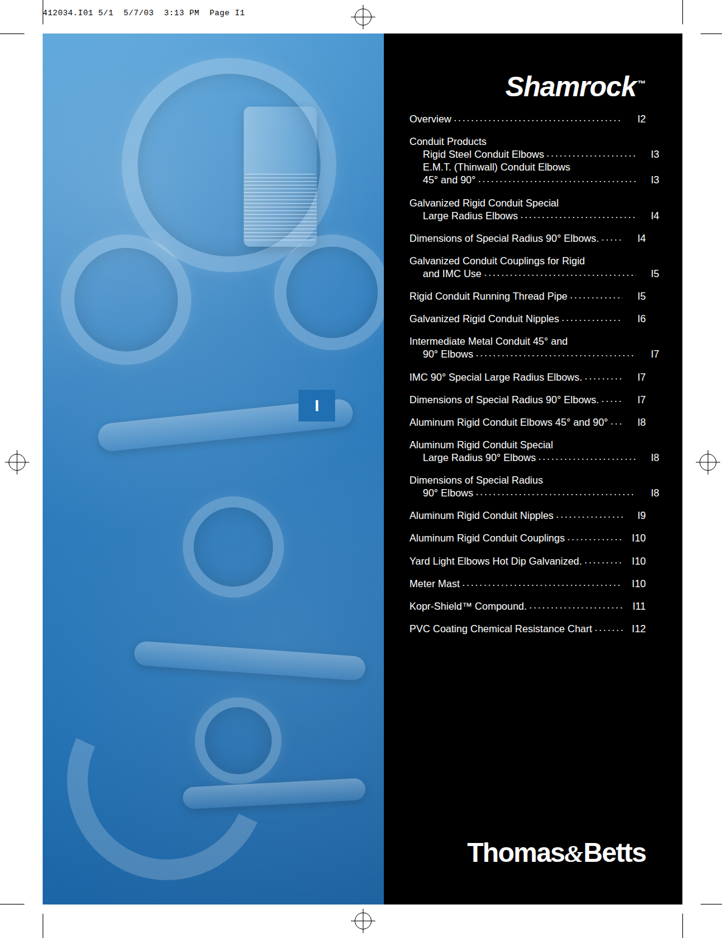412034.I01 5/1 5/7/03 3:13 PM Page I1
Shamrock™
Overview ........................................... I2
Conduit Products
Rigid Steel Conduit Elbows ........................................... I3
E.M.T. (Thinwall) Conduit Elbows
45° and 90° ........................................... I3
Galvanized Rigid Conduit Special
Large Radius Elbows ........................................... I4
Dimensions of Special Radius 90° Elbows. ........................................... I4
Galvanized Conduit Couplings for Rigid
and IMC Use ........................................... I5
Rigid Conduit Running Thread Pipe ........................................... I5
Galvanized Rigid Conduit Nipples ........................................... I6
Intermediate Metal Conduit 45° and
90° Elbows ........................................... I7
IMC 90° Special Large Radius Elbows. ........................................... I7
Dimensions of Special Radius 90° Elbows. ........................................... I7
Aluminum Rigid Conduit Elbows 45° and 90° ........................................... I8
Aluminum Rigid Conduit Special
Large Radius 90° Elbows ........................................... I8
Dimensions of Special Radius
90° Elbows ........................................... I8
Aluminum Rigid Conduit Nipples ........................................... I9
Aluminum Rigid Conduit Couplings ........................................... I10
Yard Light Elbows Hot Dip Galvanized. ........................................... I10
Meter Mast ........................................... I10
Kopr-Shield™ Compound. ........................................... I11
PVC Coating Chemical Resistance Chart ........................................... I12
Thomas&Betts
I